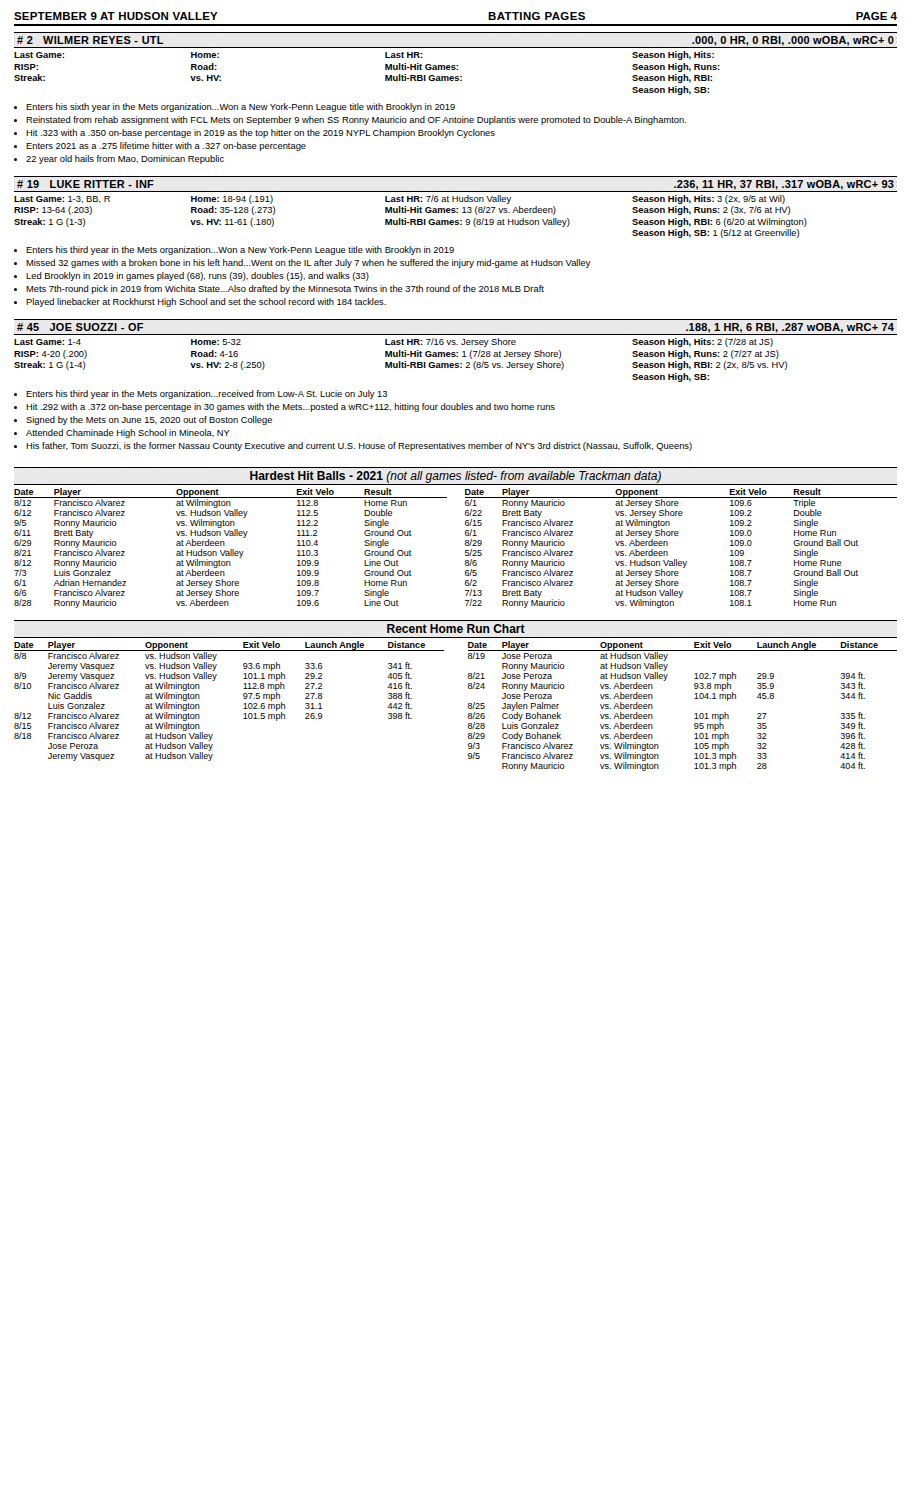SEPTEMBER 9 AT HUDSON VALLEY
BATTING PAGES
PAGE 4
# 2 WILMER REYES - UTL
.000, 0 HR, 0 RBI, .000 wOBA, wRC+ 0
| Last Game: | Home: | Last HR: | Season High, Hits: |
| RISP: | Road: | Multi-Hit Games: | Season High, Runs: |
| Streak: | vs. HV: | Multi-RBI Games: | Season High, RBI: |
| | | | Season High, SB: |
Enters his sixth year in the Mets organization...Won a New York-Penn League title with Brooklyn in 2019
Reinstated from rehab assignment with FCL Mets on September 9 when SS Ronny Mauricio and OF Antoine Duplantis were promoted to Double-A Binghamton.
Hit .323 with a .350 on-base percentage in 2019 as the top hitter on the 2019 NYPL Champion Brooklyn Cyclones
Enters 2021 as a .275 lifetime hitter with a .327 on-base percentage
22 year old hails from Mao, Dominican Republic
# 19 LUKE RITTER - INF
.236, 11 HR, 37 RBI, .317 wOBA, wRC+ 93
| Last Game: 1-3, BB, R | Home: 18-94 (.191) | Last HR: 7/6 at Hudson Valley | Season High, Hits: 3 (2x, 9/5 at Wil) |
| RISP: 13-64 (.203) | Road: 35-128 (.273) | Multi-Hit Games: 13 (8/27 vs. Aberdeen) | Season High, Runs: 2 (3x, 7/6 at HV) |
| Streak: 1 G (1-3) | vs. HV: 11-61 (.180) | Multi-RBI Games: 9 (8/19 at Hudson Valley) | Season High, RBI: 6 (6/20 at Wilmington) |
| | | | Season High, SB: 1 (5/12 at Greenville) |
Enters his third year in the Mets organization...Won a New York-Penn League title with Brooklyn in 2019
Missed 32 games with a broken bone in his left hand...Went on the IL after July 7 when he suffered the injury mid-game at Hudson Valley
Led Brooklyn in 2019 in games played (68), runs (39), doubles (15), and walks (33)
Mets 7th-round pick in 2019 from Wichita State...Also drafted by the Minnesota Twins in the 37th round of the 2018 MLB Draft
Played linebacker at Rockhurst High School and set the school record with 184 tackles.
# 45 JOE SUOZZI - OF
.188, 1 HR, 6 RBI, .287 wOBA, wRC+ 74
| Last Game: 1-4 | Home: 5-32 | Last HR: 7/16 vs. Jersey Shore | Season High, Hits: 2 (7/28 at JS) |
| RISP: 4-20 (.200) | Road: 4-16 | Multi-Hit Games: 1 (7/28 at Jersey Shore) | Season High, Runs: 2 (7/27 at JS) |
| Streak: 1 G (1-4) | vs. HV: 2-8 (.250) | Multi-RBI Games: 2 (8/5 vs. Jersey Shore) | Season High, RBI: 2 (2x, 8/5 vs. HV) |
| | | | Season High, SB: |
Enters his third year in the Mets organization...received from Low-A St. Lucie on July 13
Hit .292 with a .372 on-base percentage in 30 games with the Mets...posted a wRC+112, hitting four doubles and two home runs
Signed by the Mets on June 15, 2020 out of Boston College
Attended Chaminade High School in Mineola, NY
His father, Tom Suozzi, is the former Nassau County Executive and current U.S. House of Representatives member of NY's 3rd district (Nassau, Suffolk, Queens)
Hardest Hit Balls - 2021 (not all games listed- from available Trackman data)
| Date | Player | Opponent | Exit Velo | Result |
| --- | --- | --- | --- | --- |
| 8/12 | Francisco Alvarez | at Wilmington | 112.8 | Home Run |
| 6/12 | Francisco Alvarez | vs. Hudson Valley | 112.5 | Double |
| 9/5 | Ronny Mauricio | vs. Wilmington | 112.2 | Single |
| 6/11 | Brett Baty | vs. Hudson Valley | 111.2 | Ground Out |
| 6/29 | Ronny Mauricio | at Aberdeen | 110.4 | Single |
| 8/21 | Francisco Alvarez | at Hudson Valley | 110.3 | Ground Out |
| 8/12 | Ronny Mauricio | at Wilmington | 109.9 | Line Out |
| 7/3 | Luis Gonzalez | at Aberdeen | 109.9 | Ground Out |
| 6/1 | Adrian Hernandez | at Jersey Shore | 109.8 | Home Run |
| 6/6 | Francisco Alvarez | at Jersey Shore | 109.7 | Single |
| 8/28 | Ronny Mauricio | vs. Aberdeen | 109.6 | Line Out |
| Date | Player | Opponent | Exit Velo | Result |
| --- | --- | --- | --- | --- |
| 6/1 | Ronny Mauricio | at Jersey Shore | 109.6 | Triple |
| 6/22 | Brett Baty | vs. Jersey Shore | 109.2 | Double |
| 6/15 | Francisco Alvarez | at Wilmington | 109.2 | Single |
| 6/1 | Francisco Alvarez | at Jersey Shore | 109.0 | Home Run |
| 8/29 | Ronny Mauricio | vs. Aberdeen | 109.0 | Ground Ball Out |
| 5/25 | Francisco Alvarez | vs. Aberdeen | 109 | Single |
| 8/6 | Ronny Mauricio | vs. Hudson Valley | 108.7 | Home Rune |
| 6/5 | Francisco Alvarez | at Jersey Shore | 108.7 | Ground Ball Out |
| 6/2 | Francisco Alvarez | at Jersey Shore | 108.7 | Single |
| 7/13 | Brett Baty | at Hudson Valley | 108.7 | Single |
| 7/22 | Ronny Mauricio | vs. Wilmington | 108.1 | Home Run |
Recent Home Run Chart
| Date | Player | Opponent | Exit Velo | Launch Angle | Distance |
| --- | --- | --- | --- | --- | --- |
| 8/8 | Francisco Alvarez | vs. Hudson Valley | | | |
| | Jeremy Vasquez | vs. Hudson Valley | 93.6 mph | 33.6 | 341 ft. |
| 8/9 | Jeremy Vasquez | vs. Hudson Valley | 101.1 mph | 29.2 | 405 ft. |
| 8/10 | Francisco Alvarez | at Wilmington | 112.8 mph | 27.2 | 416 ft. |
| | Nic Gaddis | at Wilmington | 97.5 mph | 27.8 | 388 ft. |
| | Luis Gonzalez | at Wilmington | 102.6 mph | 31.1 | 442 ft. |
| 8/12 | Francisco Alvarez | at Wilmington | 101.5 mph | 26.9 | 398 ft. |
| 8/15 | Francisco Alvarez | at Wilmington | | | |
| 8/18 | Francisco Alvarez | at Hudson Valley | | | |
| | Jose Peroza | at Hudson Valley | | | |
| | Jeremy Vasquez | at Hudson Valley | | | |
| Date | Player | Opponent | Exit Velo | Launch Angle | Distance |
| --- | --- | --- | --- | --- | --- |
| 8/19 | Jose Peroza | at Hudson Valley | | | |
| | Ronny Mauricio | at Hudson Valley | | | |
| 8/21 | Jose Peroza | at Hudson Valley | 102.7 mph | 29.9 | 394 ft. |
| 8/24 | Ronny Mauricio | vs. Aberdeen | 93.8 mph | 35.9 | 343 ft. |
| | Jose Peroza | vs. Aberdeen | 104.1 mph | 45.8 | 344 ft. |
| 8/25 | Jaylen Palmer | vs. Aberdeen | | | |
| 8/26 | Cody Bohanek | vs. Aberdeen | 101 mph | 27 | 335 ft. |
| 8/28 | Luis Gonzalez | vs. Aberdeen | 95 mph | 35 | 349 ft. |
| 8/29 | Cody Bohanek | vs. Aberdeen | 101 mph | 32 | 396 ft. |
| 9/3 | Francisco Alvarez | vs. Wilmington | 105 mph | 32 | 428 ft. |
| 9/5 | Francisco Alvarez | vs. Wilmington | 101.3 mph | 33 | 414 ft. |
| | Ronny Mauricio | vs. Wilmington | 101.3 mph | 28 | 404 ft. |